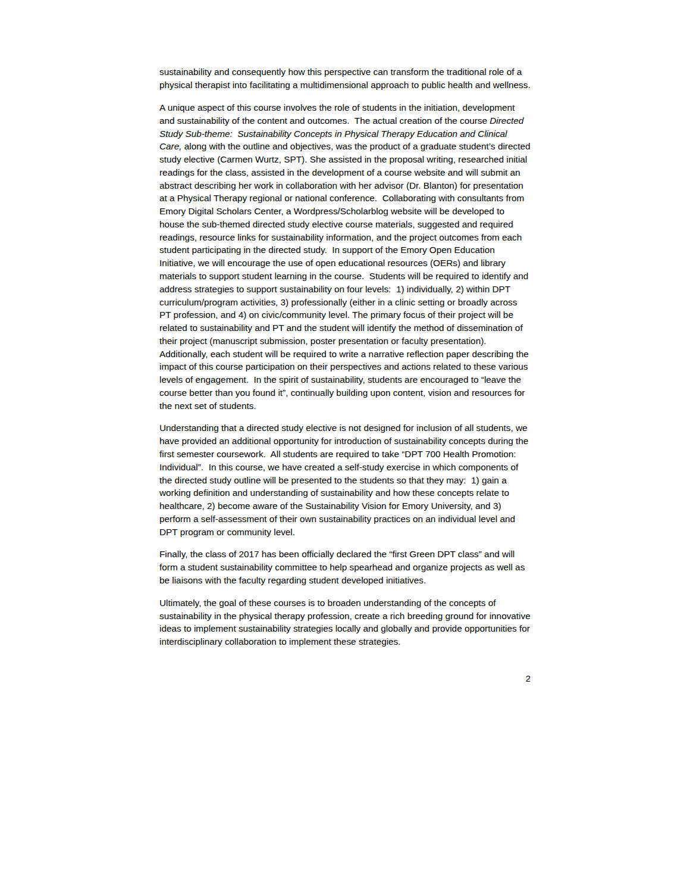sustainability and consequently how this perspective can transform the traditional role of a physical therapist into facilitating a multidimensional approach to public health and wellness.
A unique aspect of this course involves the role of students in the initiation, development and sustainability of the content and outcomes. The actual creation of the course Directed Study Sub-theme: Sustainability Concepts in Physical Therapy Education and Clinical Care, along with the outline and objectives, was the product of a graduate student’s directed study elective (Carmen Wurtz, SPT). She assisted in the proposal writing, researched initial readings for the class, assisted in the development of a course website and will submit an abstract describing her work in collaboration with her advisor (Dr. Blanton) for presentation at a Physical Therapy regional or national conference. Collaborating with consultants from Emory Digital Scholars Center, a Wordpress/Scholarblog website will be developed to house the sub-themed directed study elective course materials, suggested and required readings, resource links for sustainability information, and the project outcomes from each student participating in the directed study. In support of the Emory Open Education Initiative, we will encourage the use of open educational resources (OERs) and library materials to support student learning in the course. Students will be required to identify and address strategies to support sustainability on four levels: 1) individually, 2) within DPT curriculum/program activities, 3) professionally (either in a clinic setting or broadly across PT profession, and 4) on civic/community level. The primary focus of their project will be related to sustainability and PT and the student will identify the method of dissemination of their project (manuscript submission, poster presentation or faculty presentation). Additionally, each student will be required to write a narrative reflection paper describing the impact of this course participation on their perspectives and actions related to these various levels of engagement. In the spirit of sustainability, students are encouraged to “leave the course better than you found it”, continually building upon content, vision and resources for the next set of students.
Understanding that a directed study elective is not designed for inclusion of all students, we have provided an additional opportunity for introduction of sustainability concepts during the first semester coursework. All students are required to take “DPT 700 Health Promotion: Individual”. In this course, we have created a self-study exercise in which components of the directed study outline will be presented to the students so that they may: 1) gain a working definition and understanding of sustainability and how these concepts relate to healthcare, 2) become aware of the Sustainability Vision for Emory University, and 3) perform a self-assessment of their own sustainability practices on an individual level and DPT program or community level.
Finally, the class of 2017 has been officially declared the “first Green DPT class” and will form a student sustainability committee to help spearhead and organize projects as well as be liaisons with the faculty regarding student developed initiatives.
Ultimately, the goal of these courses is to broaden understanding of the concepts of sustainability in the physical therapy profession, create a rich breeding ground for innovative ideas to implement sustainability strategies locally and globally and provide opportunities for interdisciplinary collaboration to implement these strategies.
2